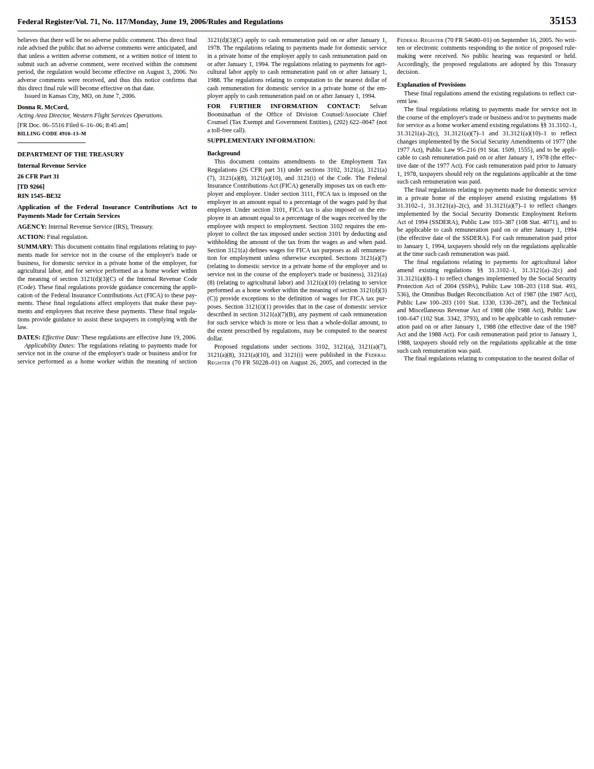Federal Register/Vol. 71, No. 117/Monday, June 19, 2006/Rules and Regulations
35153
believes that there will be no adverse public comment. This direct final rule advised the public that no adverse comments were anticipated, and that unless a written adverse comment, or a written notice of intent to submit such an adverse comment, were received within the comment period, the regulation would become effective on August 3, 2006. No adverse comments were received, and thus this notice confirms that this direct final rule will become effective on that date.
Issued in Kansas City, MO, on June 7, 2006.
Donna R. McCord,
Acting Area Director, Western Flight Services Operations.
[FR Doc. 06–5516 Filed 6–16–06; 8:45 am]
BILLING CODE 4910–13–M
DEPARTMENT OF THE TREASURY
Internal Revenue Service
26 CFR Part 31
[TD 9266]
RIN 1545–BE32
Application of the Federal Insurance Contributions Act to Payments Made for Certain Services
AGENCY: Internal Revenue Service (IRS), Treasury.
ACTION: Final regulation.
SUMMARY: This document contains final regulations relating to payments made for service not in the course of the employer's trade or business, for domestic service in a private home of the employer, for agricultural labor, and for service performed as a home worker within the meaning of section 3121(d)(3)(C) of the Internal Revenue Code (Code). These final regulations provide guidance concerning the application of the Federal Insurance Contributions Act (FICA) to these payments. These final regulations affect employers that make these payments and employees that receive these payments. These final regulations provide guidance to assist these taxpayers in complying with the law.
DATES: Effective Date: These regulations are effective June 19, 2006.
Applicability Dates: The regulations relating to payments made for service not in the course of the employer's trade or business and/or for service performed as a home worker within the meaning of section 3121(d)(3)(C) apply to cash remuneration paid on or after January 1, 1978. The regulations relating to payments made for domestic service in a private home of the employer apply to cash remuneration paid on or after January 1, 1994. The regulations relating to payments for agricultural labor apply to cash remuneration paid on or after January 1, 1988. The regulations relating to computation to the nearest dollar of cash remuneration for domestic service in a private home of the employer apply to cash remuneration paid on or after January 1, 1994.
FOR FURTHER INFORMATION CONTACT: Selvan Boominathan of the Office of Division Counsel/Associate Chief Counsel (Tax Exempt and Government Entities), (202) 622–0047 (not a toll-free call).
SUPPLEMENTARY INFORMATION:
Background
This document contains amendments to the Employment Tax Regulations (26 CFR part 31) under sections 3102, 3121(a), 3121(a)(7), 3121(a)(8), 3121(a)(10), and 3121(i) of the Code. The Federal Insurance Contributions Act (FICA) generally imposes tax on each employer and employee. Under section 3111, FICA tax is imposed on the employer in an amount equal to a percentage of the wages paid by that employer. Under section 3101, FICA tax is also imposed on the employee in an amount equal to a percentage of the wages received by the employee with respect to employment. Section 3102 requires the employer to collect the tax imposed under section 3101 by deducting and withholding the amount of the tax from the wages as and when paid. Section 3121(a) defines wages for FICA tax purposes as all remuneration for employment unless otherwise excepted. Sections 3121(a)(7) (relating to domestic service in a private home of the employer and to service not in the course of the employer's trade or business), 3121(a)(8) (relating to agricultural labor) and 3121(a)(10) (relating to service performed as a home worker within the meaning of section 3121(d)(3)(C)) provide exceptions to the definition of wages for FICA tax purposes. Section 3121(i)(1) provides that in the case of domestic service described in section 3121(a)(7)(B), any payment of cash remuneration for such service which is more or less than a whole-dollar amount, to the extent prescribed by regulations, may be computed to the nearest dollar.
Proposed regulations under sections 3102, 3121(a), 3121(a)(7), 3121(a)(8), 3121(a)(10), and 3121(i) were published in the Federal Register (70 FR 50228–01) on August 26, 2005, and corrected in the Federal Register (70 FR 54680–01) on September 16, 2005. No written or electronic comments responding to the notice of proposed rulemaking were received. No public hearing was requested or held. Accordingly, the proposed regulations are adopted by this Treasury decision.
Explanation of Provisions
These final regulations amend the existing regulations to reflect current law.
The final regulations relating to payments made for service not in the course of the employer's trade or business and/or to payments made for service as a home worker amend existing regulations §§ 31.3102–1, 31.3121(a)–2(c), 31.3121(a)(7)–1 and 31.3121(a)(10)–1 to reflect changes implemented by the Social Security Amendments of 1977 (the 1977 Act), Public Law 95–216 (91 Stat. 1509, 1555), and to be applicable to cash remuneration paid on or after January 1, 1978 (the effective date of the 1977 Act). For cash remuneration paid prior to January 1, 1978, taxpayers should rely on the regulations applicable at the time such cash remuneration was paid.
The final regulations relating to payments made for domestic service in a private home of the employer amend existing regulations §§ 31.3102–1, 31.3121(a)–2(c), and 31.3121(a)(7)–1 to reflect changes implemented by the Social Security Domestic Employment Reform Act of 1994 (SSDERA), Public Law 103–387 (108 Stat. 4071), and to be applicable to cash remuneration paid on or after January 1, 1994 (the effective date of the SSDERA). For cash remuneration paid prior to January 1, 1994, taxpayers should rely on the regulations applicable at the time such cash remuneration was paid.
The final regulations relating to payments for agricultural labor amend existing regulations §§ 31.3102–1, 31.3121(a)–2(c) and 31.3121(a)(8)–1 to reflect changes implemented by the Social Security Protection Act of 2004 (SSPA), Public Law 108–203 (118 Stat. 493, 536), the Omnibus Budget Reconciliation Act of 1987 (the 1987 Act), Public Law 100–203 (101 Stat. 1330, 1330–287), and the Technical and Miscellaneous Revenue Act of 1988 (the 1988 Act), Public Law 100–647 (102 Stat. 3342, 3793), and to be applicable to cash remuneration paid on or after January 1, 1988 (the effective date of the 1987 Act and the 1988 Act). For cash remuneration paid prior to January 1, 1988, taxpayers should rely on the regulations applicable at the time such cash remuneration was paid.
The final regulations relating to computation to the nearest dollar of